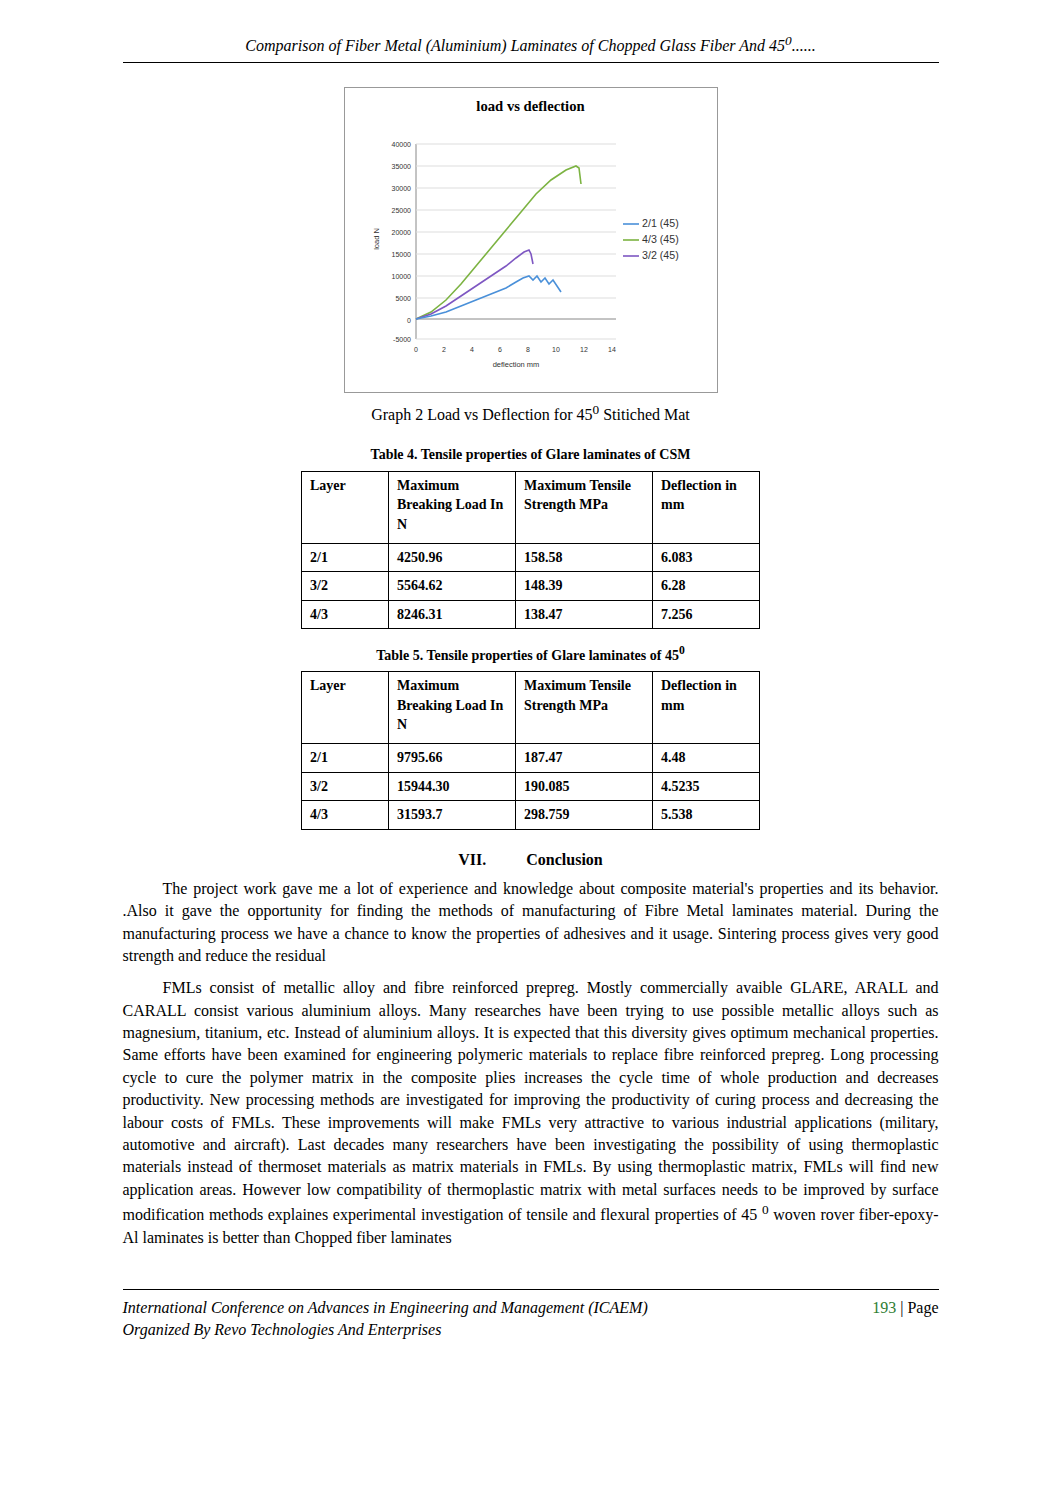Comparison of Fiber Metal (Aluminium) Laminates of Chopped Glass Fiber And 450......
load vs deflection
40000 35000 30000 25000 20000 15000 10000 5000 0 -5000 0 2 4 6 8 10 12 14 load N deflection mm 2/1 (45) 4/3 (45) 3/2 (45)
Graph 2 Load vs Deflection for 450 Stitiched Mat
Table 4. Tensile properties of Glare laminates of CSM
| Layer | Maximum Breaking Load In N | Maximum Tensile Strength MPa | Deflection in mm |
| --- | --- | --- | --- |
| 2/1 | 4250.96 | 158.58 | 6.083 |
| 3/2 | 5564.62 | 148.39 | 6.28 |
| 4/3 | 8246.31 | 138.47 | 7.256 |
Table 5. Tensile properties of Glare laminates of 450
| Layer | Maximum Breaking Load In N | Maximum Tensile Strength MPa | Deflection in mm |
| --- | --- | --- | --- |
| 2/1 | 9795.66 | 187.47 | 4.48 |
| 3/2 | 15944.30 | 190.085 | 4.5235 |
| 4/3 | 31593.7 | 298.759 | 5.538 |
VII. Conclusion
The project work gave me a lot of experience and knowledge about composite material's properties and its behavior. .Also it gave the opportunity for finding the methods of manufacturing of Fibre Metal laminates material. During the manufacturing process we have a chance to know the properties of adhesives and it usage. Sintering process gives very good strength and reduce the residual
FMLs consist of metallic alloy and fibre reinforced prepreg. Mostly commercially avaible GLARE, ARALL and CARALL consist various aluminium alloys. Many researches have been trying to use possible metallic alloys such as magnesium, titanium, etc. Instead of aluminium alloys. It is expected that this diversity gives optimum mechanical properties. Same efforts have been examined for engineering polymeric materials to replace fibre reinforced prepreg. Long processing cycle to cure the polymer matrix in the composite plies increases the cycle time of whole production and decreases productivity. New processing methods are investigated for improving the productivity of curing process and decreasing the labour costs of FMLs. These improvements will make FMLs very attractive to various industrial applications (military, automotive and aircraft). Last decades many researchers have been investigating the possibility of using thermoplastic materials instead of thermoset materials as matrix materials in FMLs. By using thermoplastic matrix, FMLs will find new application areas. However low compatibility of thermoplastic matrix with metal surfaces needs to be improved by surface modification methods explaines experimental investigation of tensile and flexural properties of 45 0 woven rover fiber-epoxy-Al laminates is better than Chopped fiber laminates
International Conference on Advances in Engineering and Management (ICAEM)
Organized By Revo Technologies And Enterprises
193 | Page